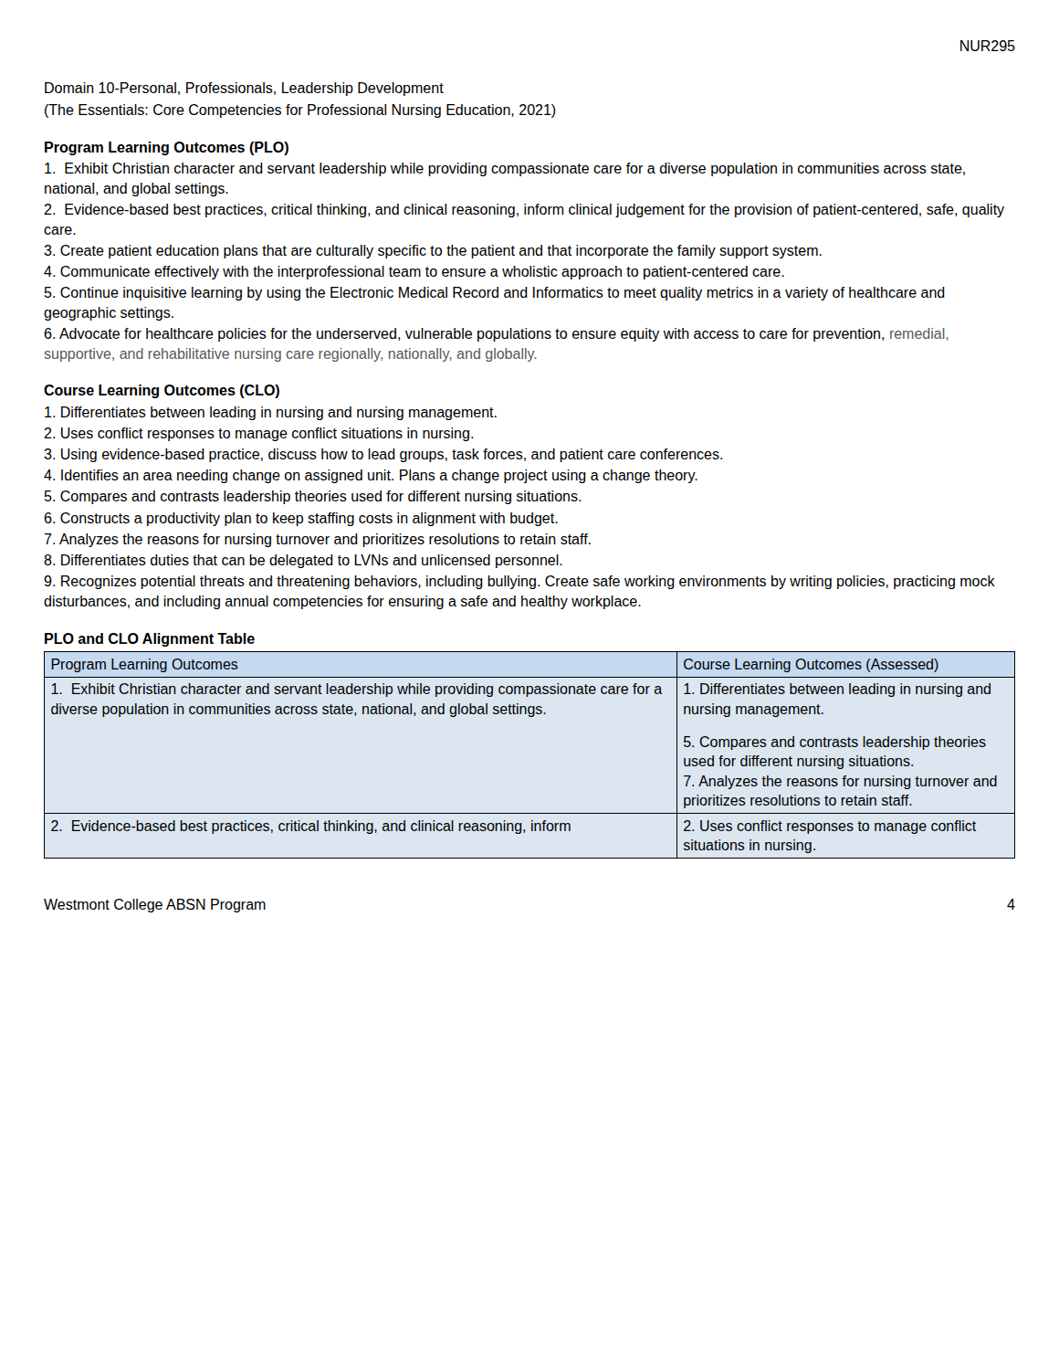NUR295
Domain 10-Personal, Professionals, Leadership Development
(The Essentials: Core Competencies for Professional Nursing Education, 2021)
Program Learning Outcomes (PLO)
1. Exhibit Christian character and servant leadership while providing compassionate care for a diverse population in communities across state, national, and global settings.
2. Evidence-based best practices, critical thinking, and clinical reasoning, inform clinical judgement for the provision of patient-centered, safe, quality care.
3. Create patient education plans that are culturally specific to the patient and that incorporate the family support system.
4. Communicate effectively with the interprofessional team to ensure a wholistic approach to patient-centered care.
5. Continue inquisitive learning by using the Electronic Medical Record and Informatics to meet quality metrics in a variety of healthcare and geographic settings.
6. Advocate for healthcare policies for the underserved, vulnerable populations to ensure equity with access to care for prevention, remedial, supportive, and rehabilitative nursing care regionally, nationally, and globally.
Course Learning Outcomes (CLO)
1. Differentiates between leading in nursing and nursing management.
2. Uses conflict responses to manage conflict situations in nursing.
3. Using evidence-based practice, discuss how to lead groups, task forces, and patient care conferences.
4. Identifies an area needing change on assigned unit. Plans a change project using a change theory.
5. Compares and contrasts leadership theories used for different nursing situations.
6. Constructs a productivity plan to keep staffing costs in alignment with budget.
7. Analyzes the reasons for nursing turnover and prioritizes resolutions to retain staff.
8. Differentiates duties that can be delegated to LVNs and unlicensed personnel.
9. Recognizes potential threats and threatening behaviors, including bullying. Create safe working environments by writing policies, practicing mock disturbances, and including annual competencies for ensuring a safe and healthy workplace.
PLO and CLO Alignment Table
| Program Learning Outcomes | Course Learning Outcomes (Assessed) |
| --- | --- |
| 1. Exhibit Christian character and servant leadership while providing compassionate care for a diverse population in communities across state, national, and global settings. | 1. Differentiates between leading in nursing and nursing management. 5. Compares and contrasts leadership theories used for different nursing situations. 7. Analyzes the reasons for nursing turnover and prioritizes resolutions to retain staff. |
| 2. Evidence-based best practices, critical thinking, and clinical reasoning, inform | 2. Uses conflict responses to manage conflict situations in nursing. |
Westmont College ABSN Program 4